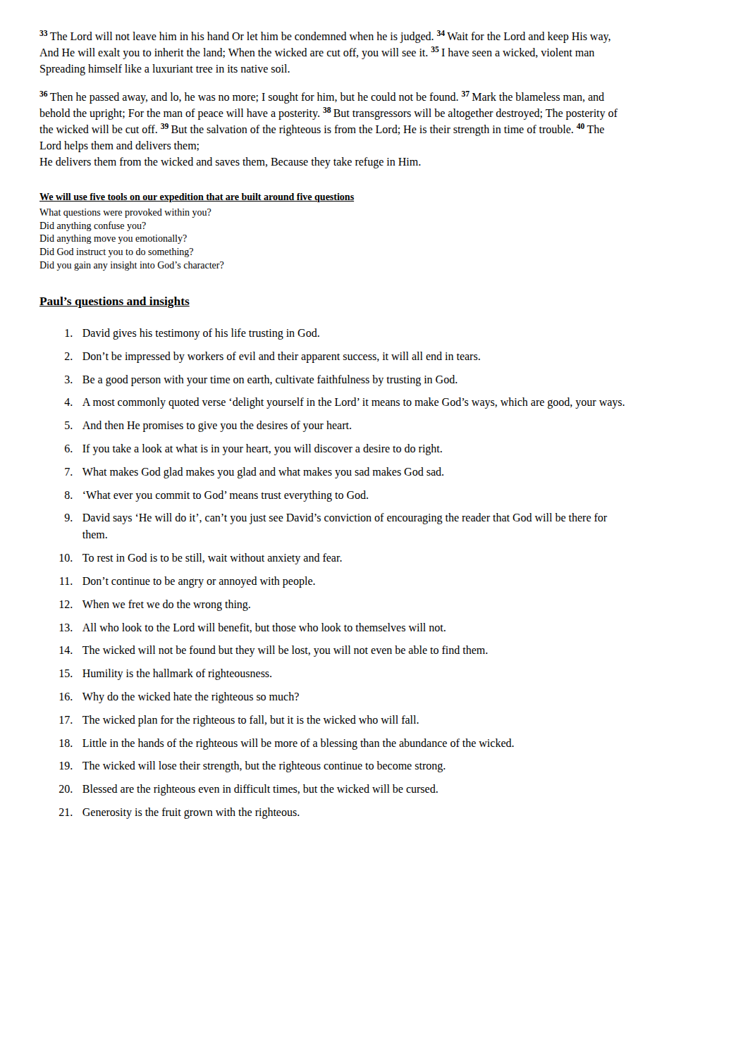33 The Lord will not leave him in his hand Or let him be condemned when he is judged. 34 Wait for the Lord and keep His way, And He will exalt you to inherit the land; When the wicked are cut off, you will see it. 35 I have seen a wicked, violent man Spreading himself like a luxuriant tree in its native soil.
36 Then he passed away, and lo, he was no more; I sought for him, but he could not be found. 37 Mark the blameless man, and behold the upright; For the man of peace will have a posterity. 38 But transgressors will be altogether destroyed; The posterity of the wicked will be cut off. 39 But the salvation of the righteous is from the Lord; He is their strength in time of trouble. 40 The Lord helps them and delivers them;
He delivers them from the wicked and saves them, Because they take refuge in Him.
We will use five tools on our expedition that are built around five questions
What questions were provoked within you?
Did anything confuse you?
Did anything move you emotionally?
Did God instruct you to do something?
Did you gain any insight into God’s character?
Paul’s questions and insights
David gives his testimony of his life trusting in God.
Don’t be impressed by workers of evil and their apparent success, it will all end in tears.
Be a good person with your time on earth, cultivate faithfulness by trusting in God.
A most commonly quoted verse ‘delight yourself in the Lord’ it means to make God’s ways, which are good, your ways.
And then He promises to give you the desires of your heart.
If you take a look at what is in your heart, you will discover a desire to do right.
What makes God glad makes you glad and what makes you sad makes God sad.
‘What ever you commit to God’ means trust everything to God.
David says ‘He will do it’, can’t you just see David’s conviction of encouraging the reader that God will be there for them.
To rest in God is to be still, wait without anxiety and fear.
Don’t continue to be angry or annoyed with people.
When we fret we do the wrong thing.
All who look to the Lord will benefit, but those who look to themselves will not.
The wicked will not be found but they will be lost, you will not even be able to find them.
Humility is the hallmark of righteousness.
Why do the wicked hate the righteous so much?
The wicked plan for the righteous to fall, but it is the wicked who will fall.
Little in the hands of the righteous will be more of a blessing than the abundance of the wicked.
The wicked will lose their strength, but the righteous continue to become strong.
Blessed are the righteous even in difficult times, but the wicked will be cursed.
Generosity is the fruit grown with the righteous.